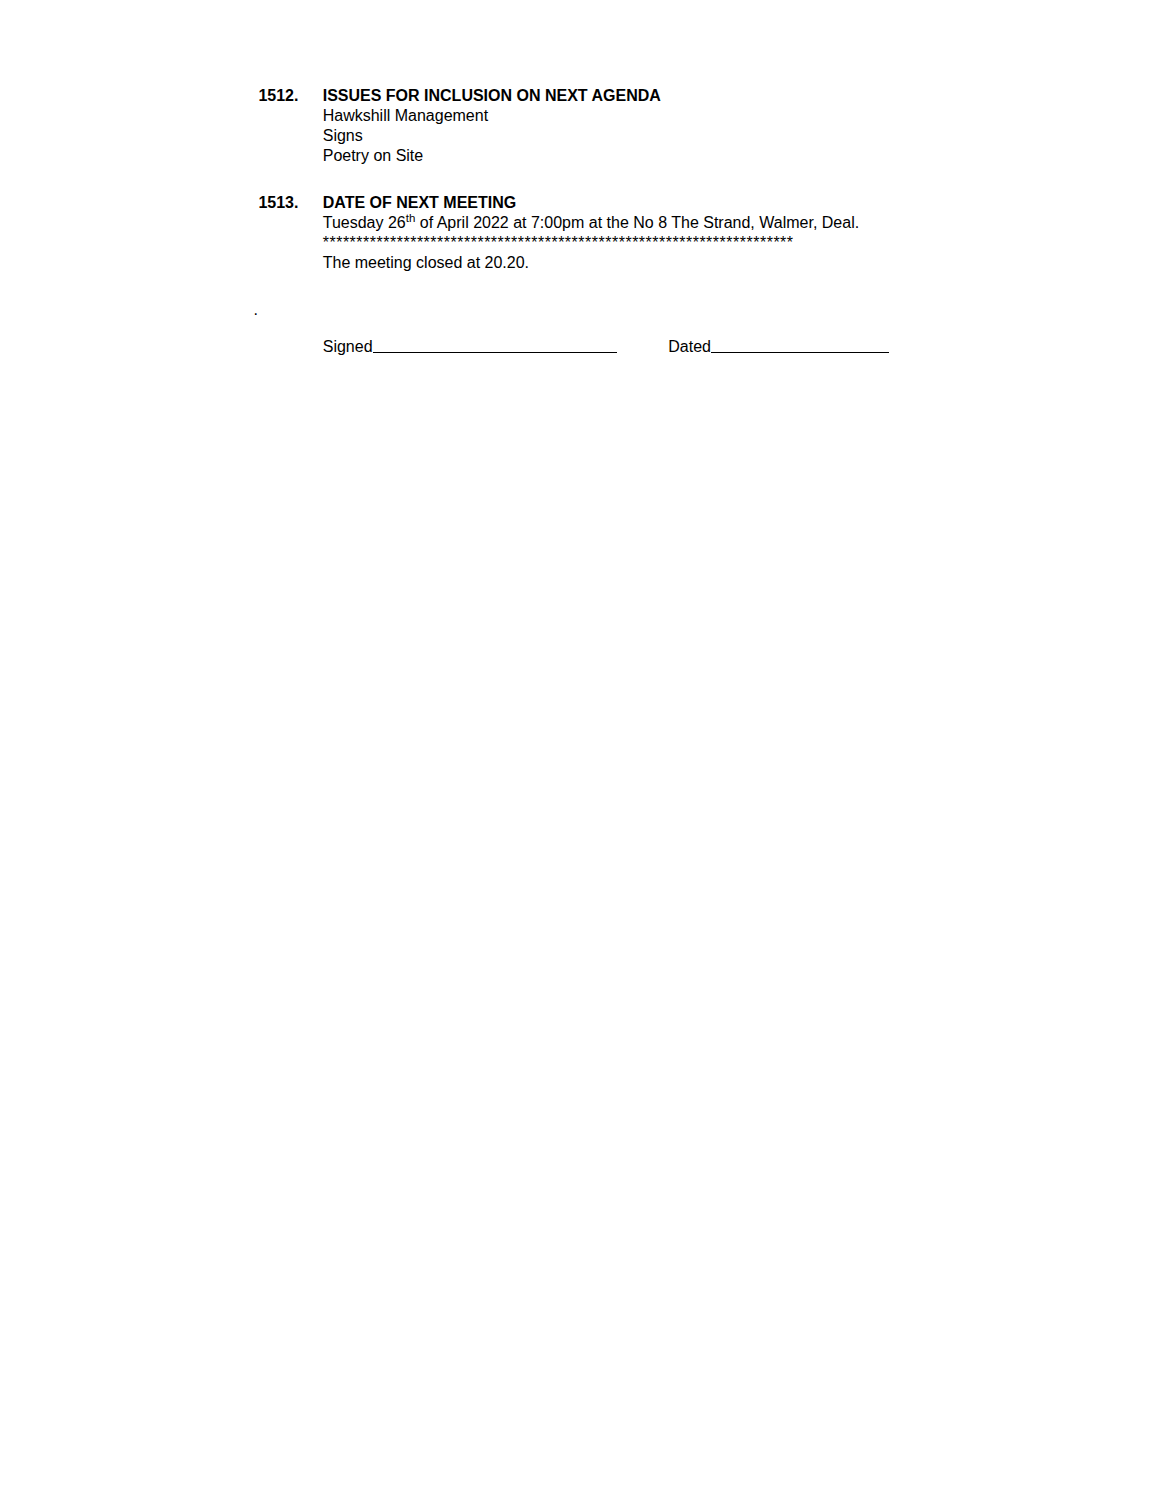1512.
ISSUES FOR INCLUSION ON NEXT AGENDA
Hawkshill Management
Signs
Poetry on Site
1513.
DATE OF NEXT MEETING
Tuesday 26th of April 2022 at 7:00pm at the No 8 The Strand, Walmer, Deal.
**********************************************************************
The meeting closed at 20.20.
.
Signed
Dated